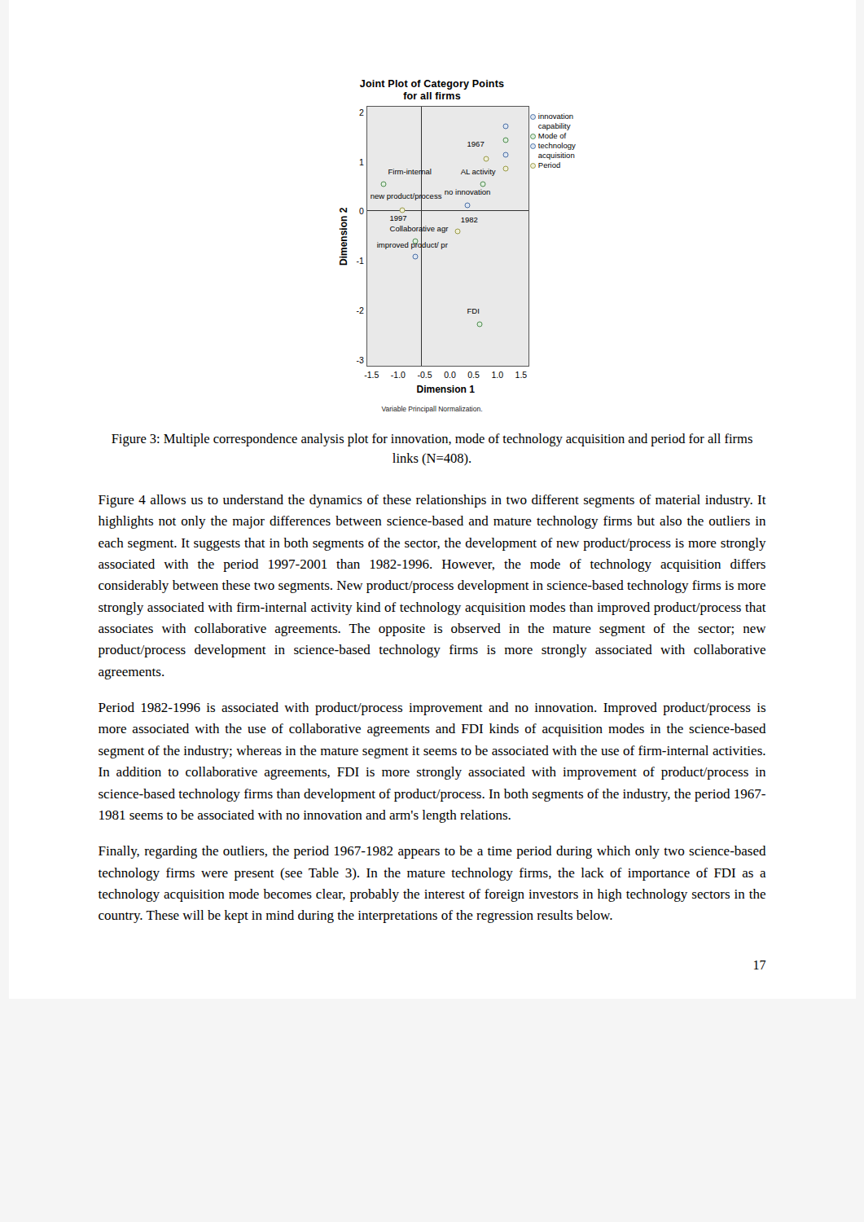Joint Plot of Category Points
for all firms
Dimension 2
2 1 0 -1 -2 -3
1967
AL activity
Firm-internal
no innovation
new product/process
1997
1982
Collaborative agr
improved product/ pr
FDI
innovation
capability
Mode of
technology
acquisition
Period
-1.5 -1.0 -0.5 0.0 0.5 1.0 1.5
Dimension 1
Variable Principall Normalization.
Figure 3: Multiple correspondence analysis plot for innovation, mode of technology acquisition and period for all firms links (N=408).
Figure 4 allows us to understand the dynamics of these relationships in two different segments of material industry. It highlights not only the major differences between science-based and mature technology firms but also the outliers in each segment. It suggests that in both segments of the sector, the development of new product/process is more strongly associated with the period 1997-2001 than 1982-1996. However, the mode of technology acquisition differs considerably between these two segments. New product/process development in science-based technology firms is more strongly associated with firm-internal activity kind of technology acquisition modes than improved product/process that associates with collaborative agreements. The opposite is observed in the mature segment of the sector; new product/process development in science-based technology firms is more strongly associated with collaborative agreements.
Period 1982-1996 is associated with product/process improvement and no innovation. Improved product/process is more associated with the use of collaborative agreements and FDI kinds of acquisition modes in the science-based segment of the industry; whereas in the mature segment it seems to be associated with the use of firm-internal activities. In addition to collaborative agreements, FDI is more strongly associated with improvement of product/process in science-based technology firms than development of product/process. In both segments of the industry, the period 1967-1981 seems to be associated with no innovation and arm's length relations.
Finally, regarding the outliers, the period 1967-1982 appears to be a time period during which only two science-based technology firms were present (see Table 3). In the mature technology firms, the lack of importance of FDI as a technology acquisition mode becomes clear, probably the interest of foreign investors in high technology sectors in the country. These will be kept in mind during the interpretations of the regression results below.
17